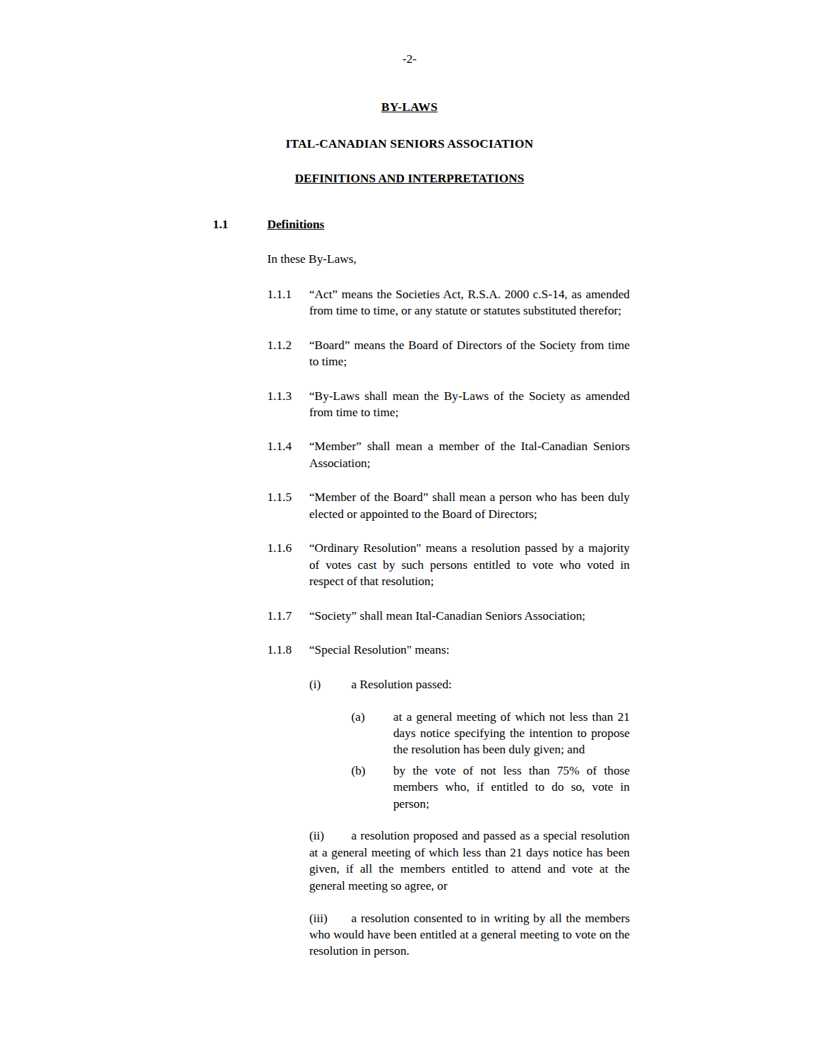-2-
BY-LAWS
ITAL-CANADIAN SENIORS ASSOCIATION
DEFINITIONS AND INTERPRETATIONS
1.1 Definitions
In these By-Laws,
1.1.1 “Act” means the Societies Act, R.S.A. 2000 c.S-14, as amended from time to time, or any statute or statutes substituted therefor;
1.1.2 “Board” means the Board of Directors of the Society from time to time;
1.1.3 “By-Laws shall mean the By-Laws of the Society as amended from time to time;
1.1.4 “Member” shall mean a member of the Ital-Canadian Seniors Association;
1.1.5 “Member of the Board” shall mean a person who has been duly elected or appointed to the Board of Directors;
1.1.6 “Ordinary Resolution" means a resolution passed by a majority of votes cast by such persons entitled to vote who voted in respect of that resolution;
1.1.7 “Society” shall mean Ital-Canadian Seniors Association;
1.1.8 “Special Resolution" means:
(i) a Resolution passed:
(a) at a general meeting of which not less than 21 days notice specifying the intention to propose the resolution has been duly given; and
(b) by the vote of not less than 75% of those members who, if entitled to do so, vote in person;
(ii) a resolution proposed and passed as a special resolution at a general meeting of which less than 21 days notice has been given, if all the members entitled to attend and vote at the general meeting so agree, or
(iii) a resolution consented to in writing by all the members who would have been entitled at a general meeting to vote on the resolution in person.